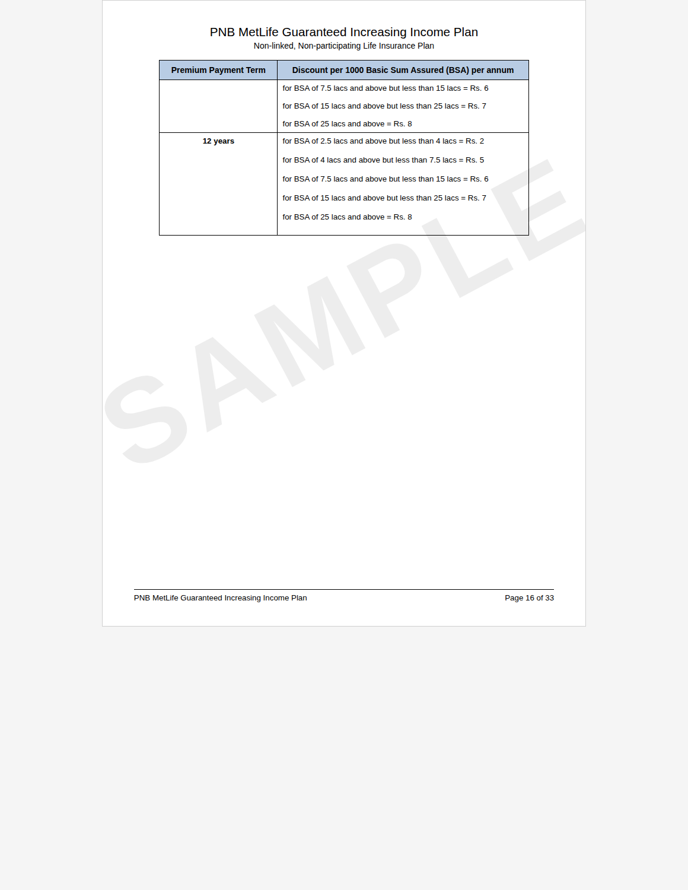SAMPLE
PNB MetLife Guaranteed Increasing Income Plan
Non-linked, Non-participating Life Insurance Plan
| Premium Payment Term | Discount per 1000 Basic Sum Assured (BSA) per annum |
| --- | --- |
| | for BSA of 7.5 lacs and above but less than 15 lacs = Rs. 6 for BSA of 15 lacs and above but less than 25 lacs = Rs. 7 for BSA of 25 lacs and above = Rs. 8 |
| 12 years | for BSA of 2.5 lacs and above but less than 4 lacs = Rs. 2 for BSA of 4 lacs and above but less than 7.5 lacs = Rs. 5 for BSA of 7.5 lacs and above but less than 15 lacs = Rs. 6 for BSA of 15 lacs and above but less than 25 lacs = Rs. 7 for BSA of 25 lacs and above = Rs. 8 |
PNB MetLife Guaranteed Increasing Income Plan Page 16 of 33